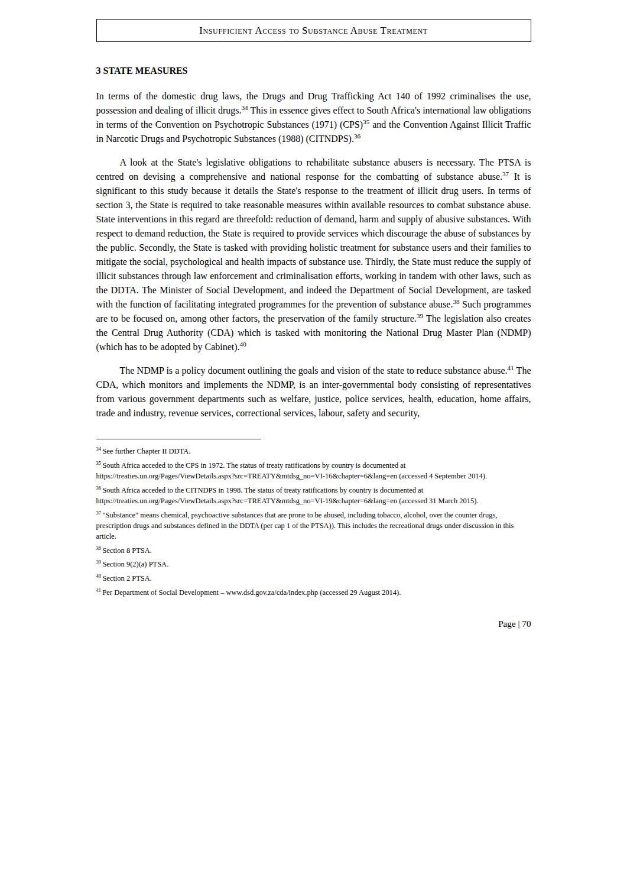Insufficient Access to Substance Abuse Treatment
3 STATE MEASURES
In terms of the domestic drug laws, the Drugs and Drug Trafficking Act 140 of 1992 criminalises the use, possession and dealing of illicit drugs.34 This in essence gives effect to South Africa's international law obligations in terms of the Convention on Psychotropic Substances (1971) (CPS)35 and the Convention Against Illicit Traffic in Narcotic Drugs and Psychotropic Substances (1988) (CITNDPS).36
A look at the State's legislative obligations to rehabilitate substance abusers is necessary. The PTSA is centred on devising a comprehensive and national response for the combatting of substance abuse.37 It is significant to this study because it details the State's response to the treatment of illicit drug users. In terms of section 3, the State is required to take reasonable measures within available resources to combat substance abuse. State interventions in this regard are threefold: reduction of demand, harm and supply of abusive substances. With respect to demand reduction, the State is required to provide services which discourage the abuse of substances by the public. Secondly, the State is tasked with providing holistic treatment for substance users and their families to mitigate the social, psychological and health impacts of substance use. Thirdly, the State must reduce the supply of illicit substances through law enforcement and criminalisation efforts, working in tandem with other laws, such as the DDTA. The Minister of Social Development, and indeed the Department of Social Development, are tasked with the function of facilitating integrated programmes for the prevention of substance abuse.38 Such programmes are to be focused on, among other factors, the preservation of the family structure.39 The legislation also creates the Central Drug Authority (CDA) which is tasked with monitoring the National Drug Master Plan (NDMP) (which has to be adopted by Cabinet).40
The NDMP is a policy document outlining the goals and vision of the state to reduce substance abuse.41 The CDA, which monitors and implements the NDMP, is an inter-governmental body consisting of representatives from various government departments such as welfare, justice, police services, health, education, home affairs, trade and industry, revenue services, correctional services, labour, safety and security,
34See further Chapter II DDTA.
35South Africa acceded to the CPS in 1972. The status of treaty ratifications by country is documented at https://treaties.un.org/Pages/ViewDetails.aspx?src=TREATY&mtdsg_no=VI-16&chapter=6&lang=en (accessed 4 September 2014).
36South Africa acceded to the CITNDPS in 1998. The status of treaty ratifications by country is documented at https://treaties.un.org/Pages/ViewDetails.aspx?src=TREATY&mtdsg_no=VI-19&chapter=6&lang=en (accessed 31 March 2015).
37"Substance" means chemical, psychoactive substances that are prone to be abused, including tobacco, alcohol, over the counter drugs, prescription drugs and substances defined in the DDTA (per cap 1 of the PTSA)). This includes the recreational drugs under discussion in this article.
38Section 8 PTSA.
39Section 9(2)(a) PTSA.
40Section 2 PTSA.
41Per Department of Social Development – www.dsd.gov.za/cda/index.php (accessed 29 August 2014).
Page | 70